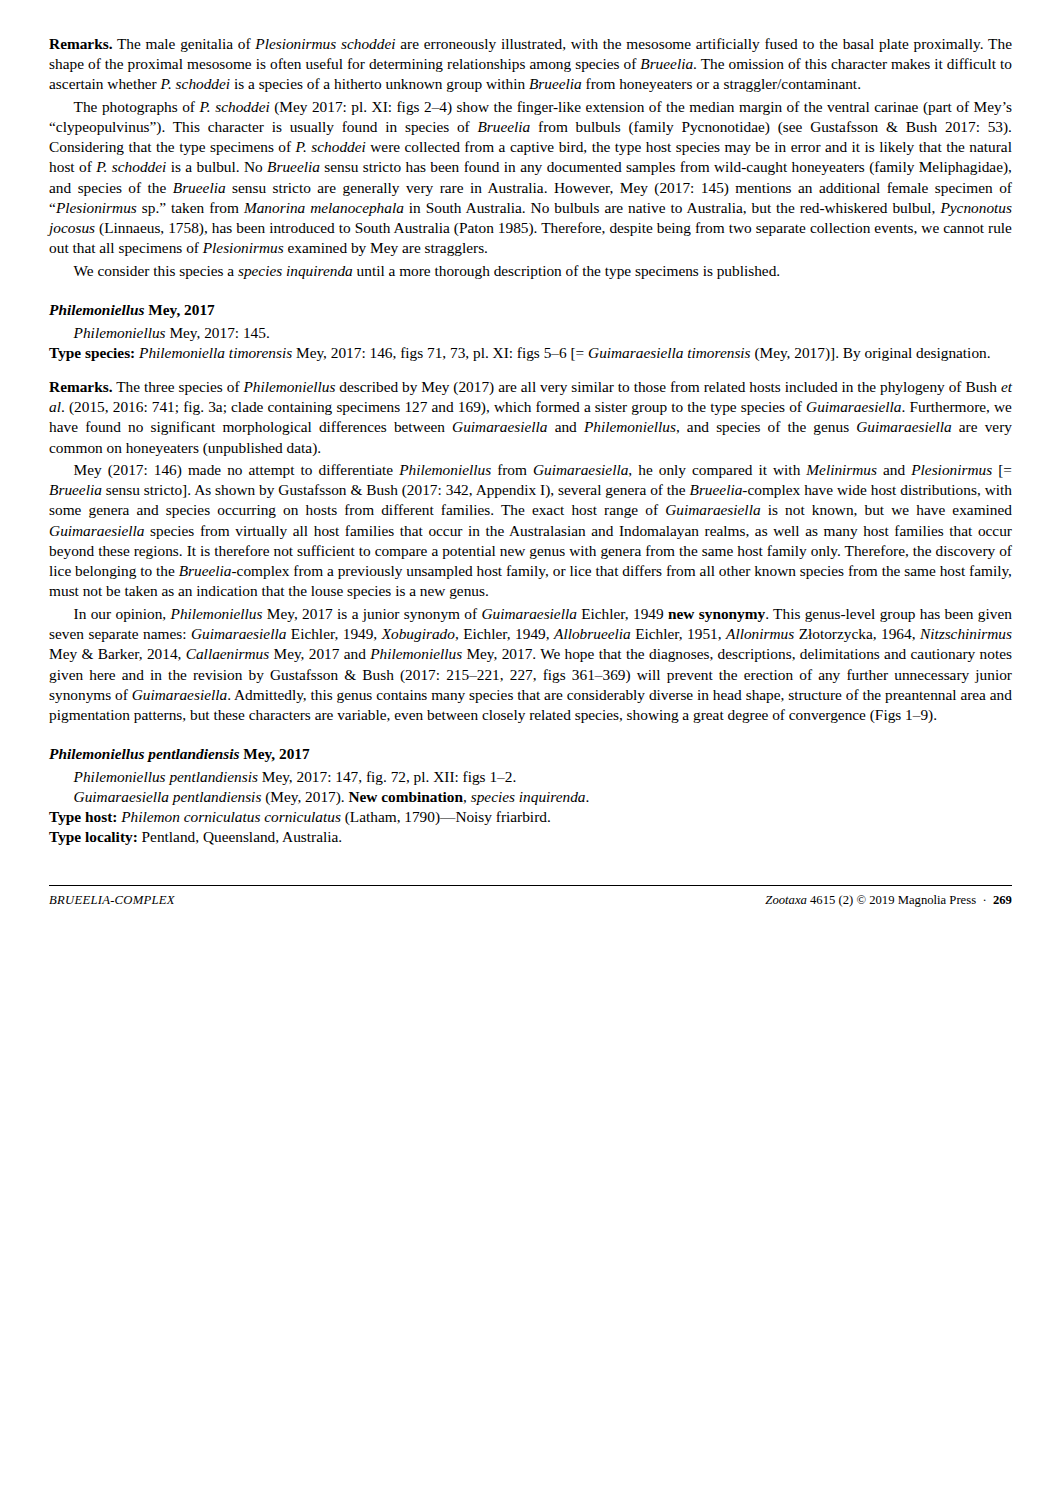Remarks. The male genitalia of Plesionirmus schoddei are erroneously illustrated, with the mesosome artificially fused to the basal plate proximally. The shape of the proximal mesosome is often useful for determining relationships among species of Brueelia. The omission of this character makes it difficult to ascertain whether P. schoddei is a species of a hitherto unknown group within Brueelia from honeyeaters or a straggler/contaminant.
The photographs of P. schoddei (Mey 2017: pl. XI: figs 2–4) show the finger-like extension of the median margin of the ventral carinae (part of Mey’s “clypeopulvinus”). This character is usually found in species of Brueelia from bulbuls (family Pycnonotidae) (see Gustafsson & Bush 2017: 53). Considering that the type specimens of P. schoddei were collected from a captive bird, the type host species may be in error and it is likely that the natural host of P. schoddei is a bulbul. No Brueelia sensu stricto has been found in any documented samples from wild-caught honeyeaters (family Meliphagidae), and species of the Brueelia sensu stricto are generally very rare in Australia. However, Mey (2017: 145) mentions an additional female specimen of “Plesionirmus sp.” taken from Manorina melanocephala in South Australia. No bulbuls are native to Australia, but the red-whiskered bulbul, Pycnonotus jocosus (Linnaeus, 1758), has been introduced to South Australia (Paton 1985). Therefore, despite being from two separate collection events, we cannot rule out that all specimens of Plesionirmus examined by Mey are stragglers.
We consider this species a species inquirenda until a more thorough description of the type specimens is published.
Philemoniellus Mey, 2017
Philemoniellus Mey, 2017: 145.
Type species: Philemoniella timorensis Mey, 2017: 146, figs 71, 73, pl. XI: figs 5–6 [= Guimaraesiella timorensis (Mey, 2017)]. By original designation.
Remarks. The three species of Philemoniellus described by Mey (2017) are all very similar to those from related hosts included in the phylogeny of Bush et al. (2015, 2016: 741; fig. 3a; clade containing specimens 127 and 169), which formed a sister group to the type species of Guimaraesiella. Furthermore, we have found no significant morphological differences between Guimaraesiella and Philemoniellus, and species of the genus Guimaraesiella are very common on honeyeaters (unpublished data).
Mey (2017: 146) made no attempt to differentiate Philemoniellus from Guimaraesiella, he only compared it with Melinirmus and Plesionirmus [= Brueelia sensu stricto]. As shown by Gustafsson & Bush (2017: 342, Appendix I), several genera of the Brueelia-complex have wide host distributions, with some genera and species occurring on hosts from different families. The exact host range of Guimaraesiella is not known, but we have examined Guimaraesiella species from virtually all host families that occur in the Australasian and Indomalayan realms, as well as many host families that occur beyond these regions. It is therefore not sufficient to compare a potential new genus with genera from the same host family only. Therefore, the discovery of lice belonging to the Brueelia-complex from a previously unsampled host family, or lice that differs from all other known species from the same host family, must not be taken as an indication that the louse species is a new genus.
In our opinion, Philemoniellus Mey, 2017 is a junior synonym of Guimaraesiella Eichler, 1949 new synonymy. This genus-level group has been given seven separate names: Guimaraesiella Eichler, 1949, Xobugirado, Eichler, 1949, Allobrueelia Eichler, 1951, Allonirmus Złotorzycka, 1964, Nitzschinirmus Mey & Barker, 2014, Callaenirmus Mey, 2017 and Philemoniellus Mey, 2017. We hope that the diagnoses, descriptions, delimitations and cautionary notes given here and in the revision by Gustafsson & Bush (2017: 215–221, 227, figs 361–369) will prevent the erection of any further unnecessary junior synonyms of Guimaraesiella. Admittedly, this genus contains many species that are considerably diverse in head shape, structure of the preantennal area and pigmentation patterns, but these characters are variable, even between closely related species, showing a great degree of convergence (Figs 1–9).
Philemoniellus pentlandiensis Mey, 2017
Philemoniellus pentlandiensis Mey, 2017: 147, fig. 72, pl. XII: figs 1–2.
Guimaraesiella pentlandiensis (Mey, 2017). New combination, species inquirenda.
Type host: Philemon corniculatus corniculatus (Latham, 1790)—Noisy friarbird.
Type locality: Pentland, Queensland, Australia.
BRUEELIA-COMPLEX
Zootaxa 4615 (2) © 2019 Magnolia Press · 269